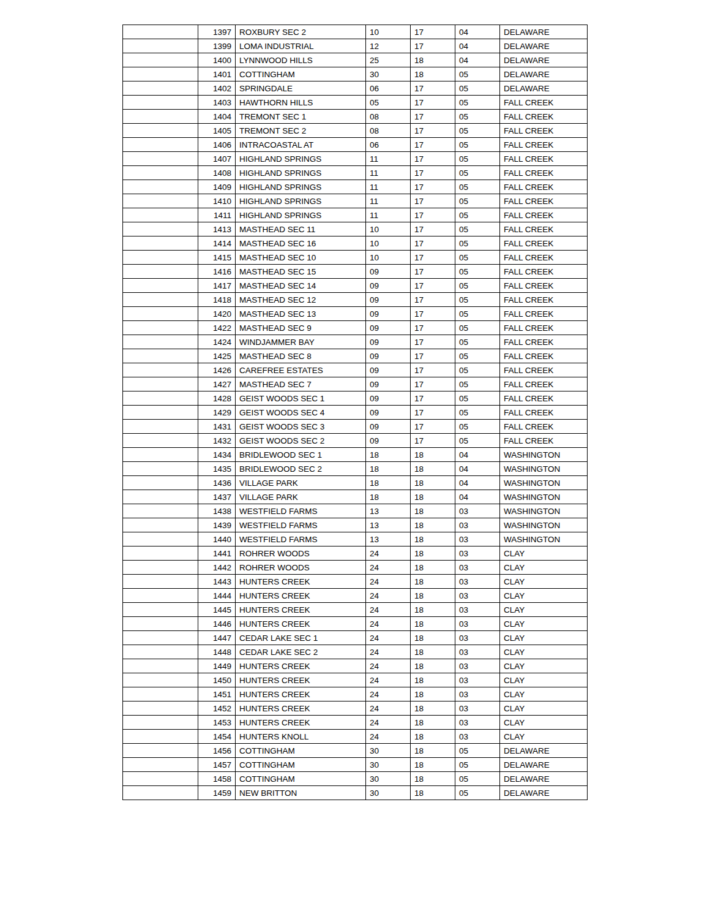| | 1397 | ROXBURY SEC 2 | 10 | 17 | 04 | DELAWARE |
| | 1399 | LOMA INDUSTRIAL | 12 | 17 | 04 | DELAWARE |
| | 1400 | LYNNWOOD HILLS | 25 | 18 | 04 | DELAWARE |
| | 1401 | COTTINGHAM | 30 | 18 | 05 | DELAWARE |
| | 1402 | SPRINGDALE | 06 | 17 | 05 | DELAWARE |
| | 1403 | HAWTHORN HILLS | 05 | 17 | 05 | FALL CREEK |
| | 1404 | TREMONT SEC 1 | 08 | 17 | 05 | FALL CREEK |
| | 1405 | TREMONT SEC 2 | 08 | 17 | 05 | FALL CREEK |
| | 1406 | INTRACOASTAL AT | 06 | 17 | 05 | FALL CREEK |
| | 1407 | HIGHLAND SPRINGS | 11 | 17 | 05 | FALL CREEK |
| | 1408 | HIGHLAND SPRINGS | 11 | 17 | 05 | FALL CREEK |
| | 1409 | HIGHLAND SPRINGS | 11 | 17 | 05 | FALL CREEK |
| | 1410 | HIGHLAND SPRINGS | 11 | 17 | 05 | FALL CREEK |
| | 1411 | HIGHLAND SPRINGS | 11 | 17 | 05 | FALL CREEK |
| | 1413 | MASTHEAD SEC 11 | 10 | 17 | 05 | FALL CREEK |
| | 1414 | MASTHEAD SEC 16 | 10 | 17 | 05 | FALL CREEK |
| | 1415 | MASTHEAD SEC 10 | 10 | 17 | 05 | FALL CREEK |
| | 1416 | MASTHEAD SEC 15 | 09 | 17 | 05 | FALL CREEK |
| | 1417 | MASTHEAD SEC 14 | 09 | 17 | 05 | FALL CREEK |
| | 1418 | MASTHEAD SEC 12 | 09 | 17 | 05 | FALL CREEK |
| | 1420 | MASTHEAD SEC 13 | 09 | 17 | 05 | FALL CREEK |
| | 1422 | MASTHEAD SEC 9 | 09 | 17 | 05 | FALL CREEK |
| | 1424 | WINDJAMMER BAY | 09 | 17 | 05 | FALL CREEK |
| | 1425 | MASTHEAD SEC 8 | 09 | 17 | 05 | FALL CREEK |
| | 1426 | CAREFREE ESTATES | 09 | 17 | 05 | FALL CREEK |
| | 1427 | MASTHEAD SEC 7 | 09 | 17 | 05 | FALL CREEK |
| | 1428 | GEIST WOODS SEC 1 | 09 | 17 | 05 | FALL CREEK |
| | 1429 | GEIST WOODS SEC 4 | 09 | 17 | 05 | FALL CREEK |
| | 1431 | GEIST WOODS SEC 3 | 09 | 17 | 05 | FALL CREEK |
| | 1432 | GEIST WOODS SEC 2 | 09 | 17 | 05 | FALL CREEK |
| | 1434 | BRIDLEWOOD SEC 1 | 18 | 18 | 04 | WASHINGTON |
| | 1435 | BRIDLEWOOD SEC 2 | 18 | 18 | 04 | WASHINGTON |
| | 1436 | VILLAGE PARK | 18 | 18 | 04 | WASHINGTON |
| | 1437 | VILLAGE PARK | 18 | 18 | 04 | WASHINGTON |
| | 1438 | WESTFIELD FARMS | 13 | 18 | 03 | WASHINGTON |
| | 1439 | WESTFIELD FARMS | 13 | 18 | 03 | WASHINGTON |
| | 1440 | WESTFIELD FARMS | 13 | 18 | 03 | WASHINGTON |
| | 1441 | ROHRER WOODS | 24 | 18 | 03 | CLAY |
| | 1442 | ROHRER WOODS | 24 | 18 | 03 | CLAY |
| | 1443 | HUNTERS CREEK | 24 | 18 | 03 | CLAY |
| | 1444 | HUNTERS CREEK | 24 | 18 | 03 | CLAY |
| | 1445 | HUNTERS CREEK | 24 | 18 | 03 | CLAY |
| | 1446 | HUNTERS CREEK | 24 | 18 | 03 | CLAY |
| | 1447 | CEDAR LAKE SEC 1 | 24 | 18 | 03 | CLAY |
| | 1448 | CEDAR LAKE SEC 2 | 24 | 18 | 03 | CLAY |
| | 1449 | HUNTERS CREEK | 24 | 18 | 03 | CLAY |
| | 1450 | HUNTERS CREEK | 24 | 18 | 03 | CLAY |
| | 1451 | HUNTERS CREEK | 24 | 18 | 03 | CLAY |
| | 1452 | HUNTERS CREEK | 24 | 18 | 03 | CLAY |
| | 1453 | HUNTERS CREEK | 24 | 18 | 03 | CLAY |
| | 1454 | HUNTERS KNOLL | 24 | 18 | 03 | CLAY |
| | 1456 | COTTINGHAM | 30 | 18 | 05 | DELAWARE |
| | 1457 | COTTINGHAM | 30 | 18 | 05 | DELAWARE |
| | 1458 | COTTINGHAM | 30 | 18 | 05 | DELAWARE |
| | 1459 | NEW BRITTON | 30 | 18 | 05 | DELAWARE |